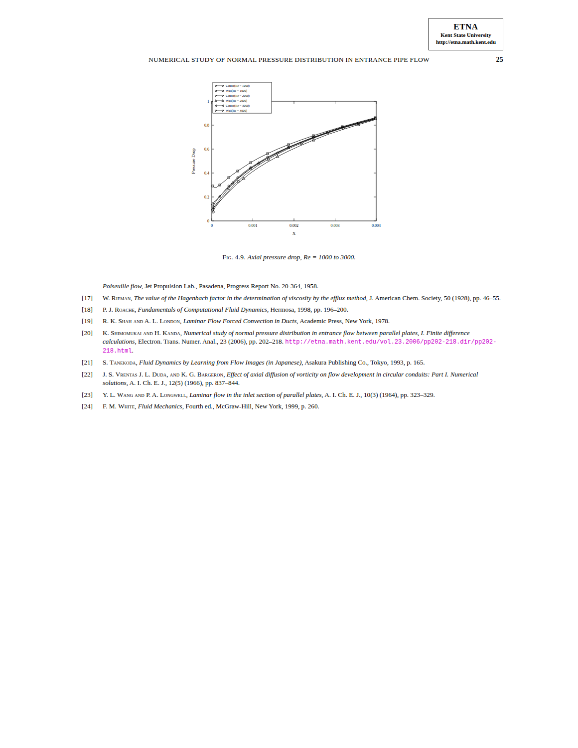ETNA
Kent State University
http://etna.math.kent.edu
NUMERICAL STUDY OF NORMAL PRESSURE DISTRIBUTION IN ENTRANCE PIPE FLOW 25
0 0.2 0.4 0.6 0.8 1 0 0.001 0.002 0.003 0.004 X Pressure Drop Center(Re = 1000) Wall(Re = 1000) Center(Re = 2000) Wall(Re = 2000) Center(Re = 3000) Wall(Re = 3000)
Fig. 4.9. Axial pressure drop, Re = 1000 to 3000.
Poiseuille flow, Jet Propulsion Lab., Pasadena, Progress Report No. 20-364, 1958.
[17] W. Rieman, The value of the Hagenbach factor in the determination of viscosity by the efflux method, J. American Chem. Society, 50 (1928), pp. 46–55.
[18] P. J. Roache, Fundamentals of Computational Fluid Dynamics, Hermosa, 1998, pp. 196–200.
[19] R. K. Shah and A. L. London, Laminar Flow Forced Convection in Ducts, Academic Press, New York, 1978.
[20] K. Shimomukai and H. Kanda, Numerical study of normal pressure distribution in entrance flow between parallel plates, I. Finite difference calculations, Electron. Trans. Numer. Anal., 23 (2006), pp. 202–218. http://etna.math.kent.edu/vol.23.2006/pp202-218.dir/pp202-218.html.
[21] S. Tanekoda, Fluid Dynamics by Learning from Flow Images (in Japanese), Asakura Publishing Co., Tokyo, 1993, p. 165.
[22] J. S. Vrentas J. L. Duda, and K. G. Bargeron, Effect of axial diffusion of vorticity on flow development in circular conduits: Part I. Numerical solutions, A. I. Ch. E. J., 12(5) (1966), pp. 837–844.
[23] Y. L. Wang and P. A. Longwell, Laminar flow in the inlet section of parallel plates, A. I. Ch. E. J., 10(3) (1964), pp. 323–329.
[24] F. M. White, Fluid Mechanics, Fourth ed., McGraw-Hill, New York, 1999, p. 260.